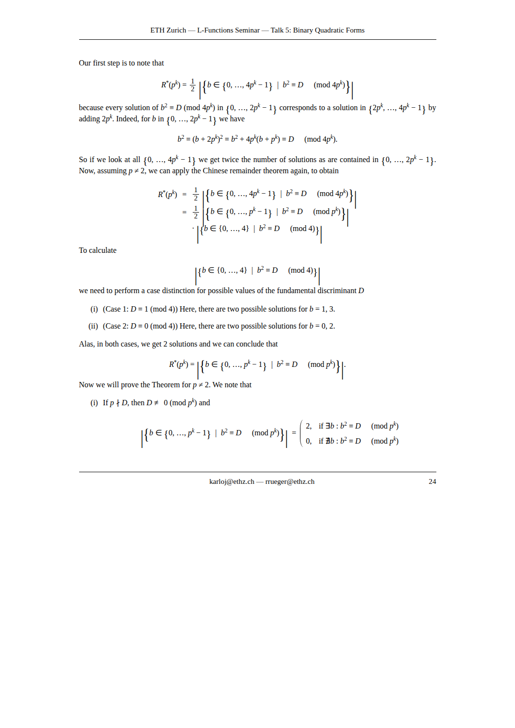ETH Zurich — L-Functions Seminar — Talk 5: Binary Quadratic Forms
Our first step is to note that
R*(pk) = 12 |{b ∈ {0, …, 4pk − 1} | b2 ≡ D (mod 4pk)}|
because every solution of b2 ≡ D (mod 4pk) in {0, …, 2pk − 1} corresponds to a solution in {2pk, …, 4pk − 1} by adding 2pk. Indeed, for b in {0, …, 2pk − 1} we have
b2 ≡ (b + 2pk)2 ≡ b2 + 4pk(b + pk) ≡ D (mod 4pk).
So if we look at all {0, …, 4pk − 1} we get twice the number of solutions as are contained in {0, …, 2pk − 1}. Now, assuming p ≠ 2, we can apply the Chinese remainder theorem again, to obtain
| R * ( p k ) | = | 1 2 / { b ∈ { 0, …, 4 p k − 1 } / b 2 ≡ D ( mod 4 p k ) } / |
| | = | 1 2 / { b ∈ { 0, …, p k − 1 } / b 2 ≡ D ( mod p k ) } / |
| | | · / { b ∈ {0, …, 4} / b 2 ≡ D ( mod 4) } / |
To calculate
|{b ∈ {0, …, 4} | b2 ≡ D (mod 4)}|
we need to perform a case distinction for possible values of the fundamental discriminant D
(i)(Case 1: D ≡ 1 (mod 4)) Here, there are two possible solutions for b = 1, 3.
(ii)(Case 2: D ≡ 0 (mod 4)) Here, there are two possible solutions for b = 0, 2.
Alas, in both cases, we get 2 solutions and we can conclude that
R*(pk) = |{b ∈ {0, …, pk − 1} | b2 ≡ D (mod pk)}|.
Now we will prove the Theorem for p ≠ 2. We note that
(i) If p ∤ D, then D ≢ 0 (mod pk) and
|{b ∈ {0, …, pk − 1} | b2 ≡ D (mod pk)}| =
| 2, | if ∃ b : b 2 ≡ D ( mod p k ) |
| 0, | if ∄ b : b 2 ≡ D ( mod p k ) |
karloj@ethz.ch — rrueger@ethz.ch
24